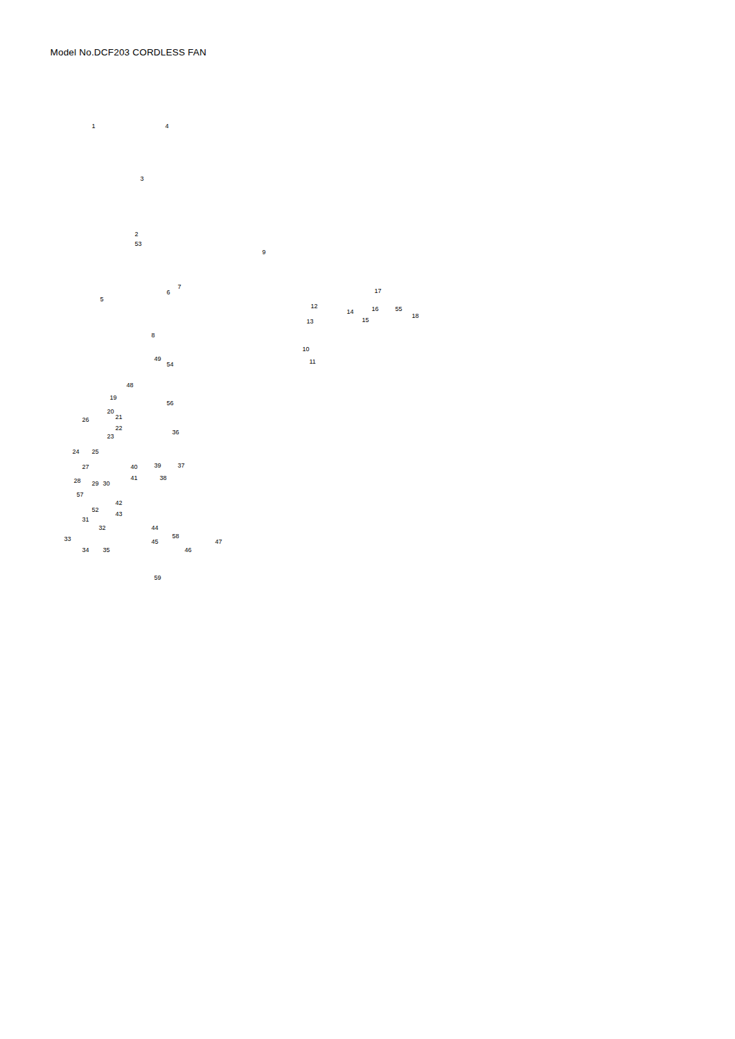Model No.DCF203 CORDLESS FAN
1 4 3 2 53 9 7 6 5 17 12 14 16 55 18 15 13 8 10 11 49 54 48 19 56 20 21 22 23 36 26 24 25 27 40 39 37 41 38 28 29 30 57 42 43 52 31 32 44 58 45 33 34 35 46 47 59